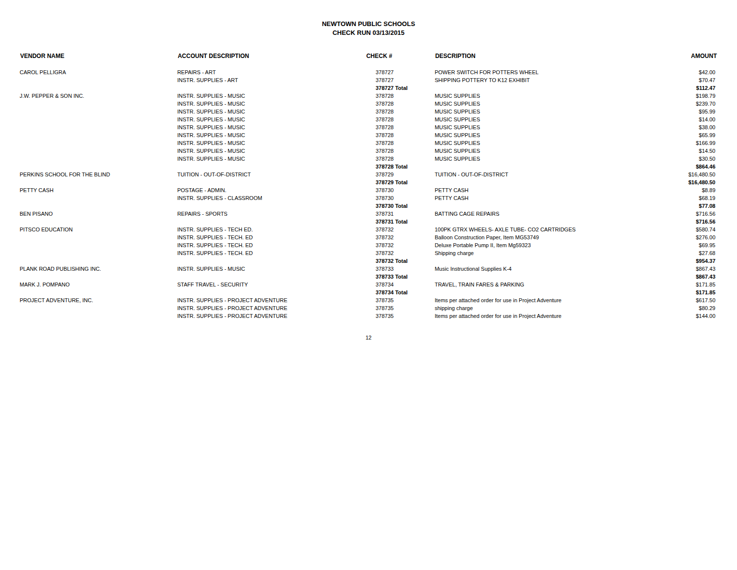NEWTOWN PUBLIC SCHOOLS
CHECK RUN 03/13/2015
| VENDOR NAME | ACCOUNT DESCRIPTION | CHECK # | DESCRIPTION | AMOUNT |
| --- | --- | --- | --- | --- |
| CAROL PELLIGRA | REPAIRS - ART | 378727 | POWER SWITCH FOR POTTERS WHEEL | $42.00 |
| | INSTR. SUPPLIES - ART | 378727 | SHIPPING POTTERY TO K12 EXHIBIT | $70.47 |
| | | 378727 Total | | $112.47 |
| J.W. PEPPER & SON INC. | INSTR. SUPPLIES - MUSIC | 378728 | MUSIC SUPPLIES | $198.79 |
| | INSTR. SUPPLIES - MUSIC | 378728 | MUSIC SUPPLIES | $239.70 |
| | INSTR. SUPPLIES - MUSIC | 378728 | MUSIC SUPPLIES | $95.99 |
| | INSTR. SUPPLIES - MUSIC | 378728 | MUSIC SUPPLIES | $14.00 |
| | INSTR. SUPPLIES - MUSIC | 378728 | MUSIC SUPPLIES | $38.00 |
| | INSTR. SUPPLIES - MUSIC | 378728 | MUSIC SUPPLIES | $65.99 |
| | INSTR. SUPPLIES - MUSIC | 378728 | MUSIC SUPPLIES | $166.99 |
| | INSTR. SUPPLIES - MUSIC | 378728 | MUSIC SUPPLIES | $14.50 |
| | INSTR. SUPPLIES - MUSIC | 378728 | MUSIC SUPPLIES | $30.50 |
| | | 378728 Total | | $864.46 |
| PERKINS SCHOOL FOR THE BLIND | TUITION - OUT-OF-DISTRICT | 378729 | TUITION - OUT-OF-DISTRICT | $16,480.50 |
| | | 378729 Total | | $16,480.50 |
| PETTY CASH | POSTAGE - ADMIN. | 378730 | PETTY CASH | $8.89 |
| | INSTR. SUPPLIES - CLASSROOM | 378730 | PETTY CASH | $68.19 |
| | | 378730 Total | | $77.08 |
| BEN PISANO | REPAIRS - SPORTS | 378731 | BATTING CAGE REPAIRS | $716.56 |
| | | 378731 Total | | $716.56 |
| PITSCO EDUCATION | INSTR. SUPPLIES - TECH ED. | 378732 | 100PK GTRX WHEELS- AXLE TUBE- CO2 CARTRIDGES | $580.74 |
| | INSTR. SUPPLIES - TECH. ED | 378732 | Balloon Construction Paper, Item MG53749 | $276.00 |
| | INSTR. SUPPLIES - TECH. ED | 378732 | Deluxe Portable Pump II, Item Mg59323 | $69.95 |
| | INSTR. SUPPLIES - TECH. ED | 378732 | Shipping charge | $27.68 |
| | | 378732 Total | | $954.37 |
| PLANK ROAD PUBLISHING INC. | INSTR. SUPPLIES - MUSIC | 378733 | Music Instructional Supplies K-4 | $867.43 |
| | | 378733 Total | | $867.43 |
| MARK J. POMPANO | STAFF TRAVEL - SECURITY | 378734 | TRAVEL, TRAIN FARES & PARKING | $171.85 |
| | | 378734 Total | | $171.85 |
| PROJECT ADVENTURE, INC. | INSTR. SUPPLIES - PROJECT ADVENTURE | 378735 | Items per attached order for use in Project Adventure | $617.50 |
| | INSTR. SUPPLIES - PROJECT ADVENTURE | 378735 | shipping charge | $80.29 |
| | INSTR. SUPPLIES - PROJECT ADVENTURE | 378735 | Items per attached order for use in Project Adventure | $144.00 |
12